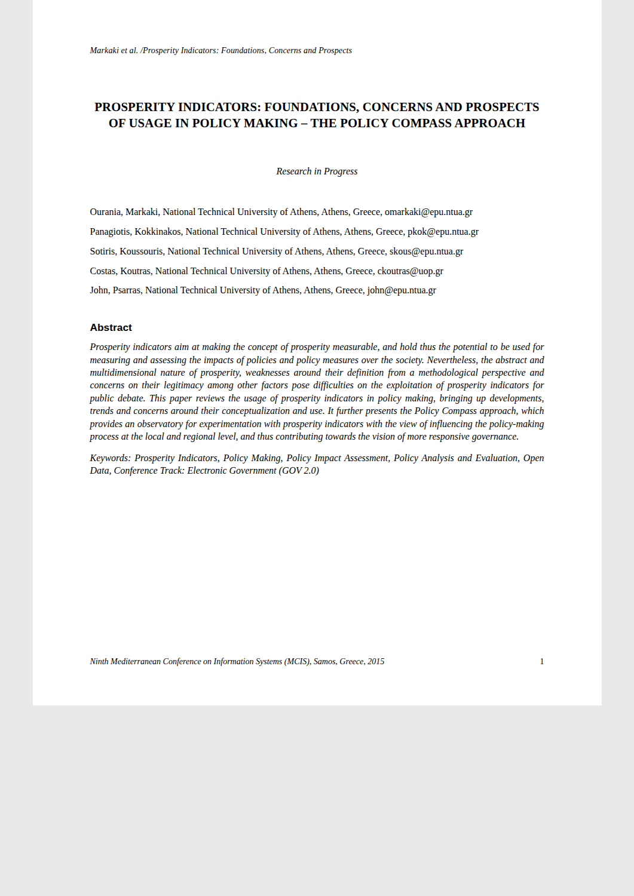Markaki et al. /Prosperity Indicators: Foundations, Concerns and Prospects
PROSPERITY INDICATORS: FOUNDATIONS, CONCERNS AND PROSPECTS OF USAGE IN POLICY MAKING – THE POLICY COMPASS APPROACH
Research in Progress
Ourania, Markaki, National Technical University of Athens, Athens, Greece, omarkaki@epu.ntua.gr
Panagiotis, Kokkinakos, National Technical University of Athens, Athens, Greece, pkok@epu.ntua.gr
Sotiris, Koussouris, National Technical University of Athens, Athens, Greece, skous@epu.ntua.gr
Costas, Koutras, National Technical University of Athens, Athens, Greece, ckoutras@uop.gr
John, Psarras, National Technical University of Athens, Athens, Greece, john@epu.ntua.gr
Abstract
Prosperity indicators aim at making the concept of prosperity measurable, and hold thus the potential to be used for measuring and assessing the impacts of policies and policy measures over the society. Nevertheless, the abstract and multidimensional nature of prosperity, weaknesses around their definition from a methodological perspective and concerns on their legitimacy among other factors pose difficulties on the exploitation of prosperity indicators for public debate. This paper reviews the usage of prosperity indicators in policy making, bringing up developments, trends and concerns around their conceptualization and use. It further presents the Policy Compass approach, which provides an observatory for experimentation with prosperity indicators with the view of influencing the policy-making process at the local and regional level, and thus contributing towards the vision of more responsive governance.
Keywords: Prosperity Indicators, Policy Making, Policy Impact Assessment, Policy Analysis and Evaluation, Open Data, Conference Track: Electronic Government (GOV 2.0)
Ninth Mediterranean Conference on Information Systems (MCIS), Samos, Greece, 2015 1